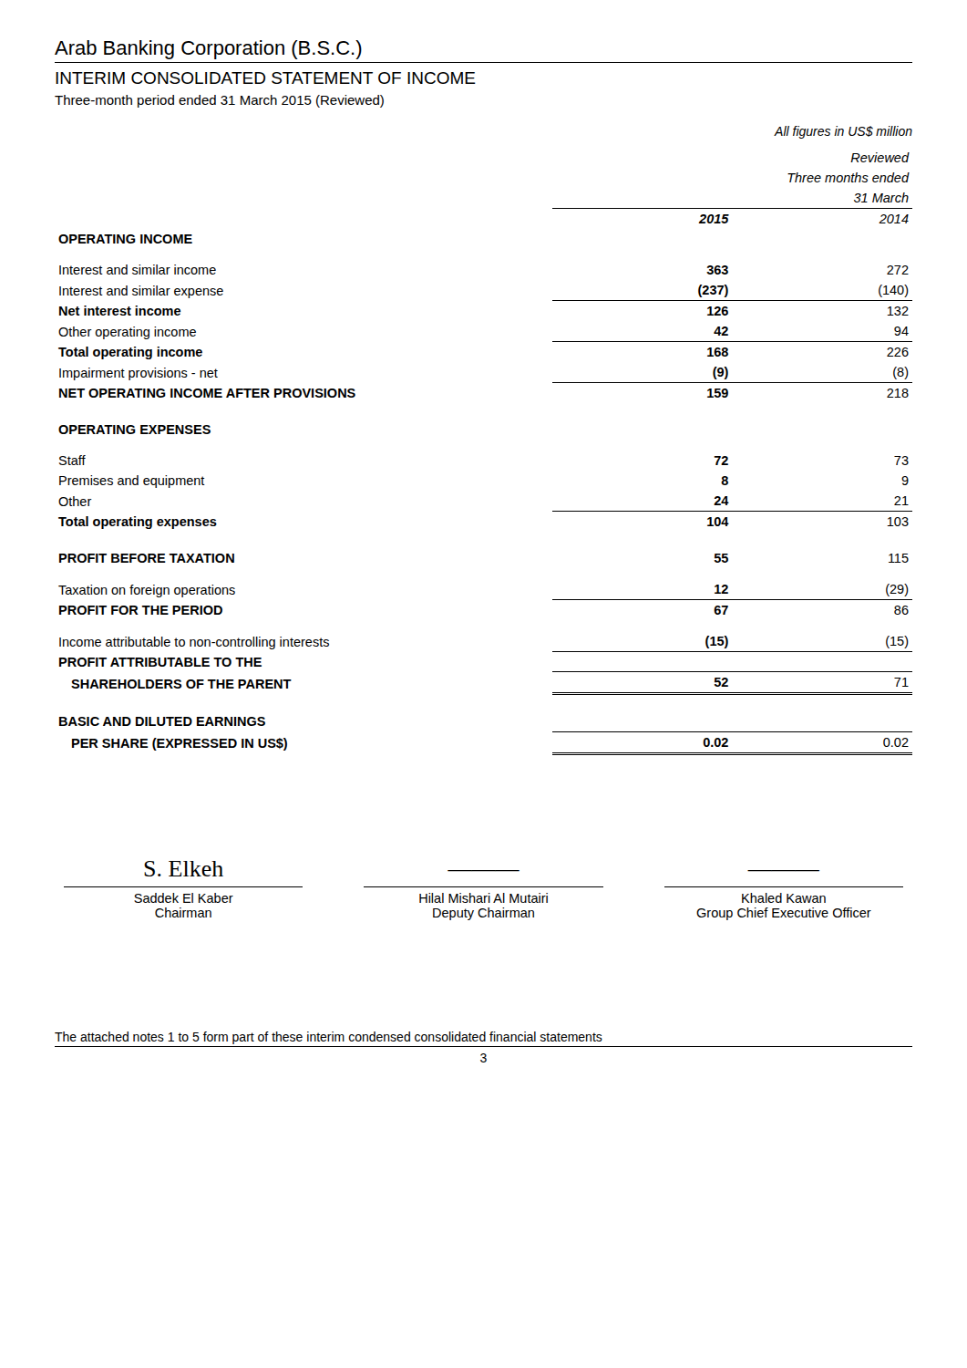Arab Banking Corporation (B.S.C.)
INTERIM CONSOLIDATED STATEMENT OF INCOME
Three-month period ended 31 March 2015 (Reviewed)
All figures in US$ million
| | Reviewed |
| | Three months ended |
| | 31 March |
| | 2015 | 2014 |
| OPERATING INCOME | | |
| Interest and similar income | 363 | 272 |
| Interest and similar expense | (237) | (140) |
| Net interest income | 126 | 132 |
| Other operating income | 42 | 94 |
| Total operating income | 168 | 226 |
| Impairment provisions - net | (9) | (8) |
| NET OPERATING INCOME AFTER PROVISIONS | 159 | 218 |
| OPERATING EXPENSES | | |
| Staff | 72 | 73 |
| Premises and equipment | 8 | 9 |
| Other | 24 | 21 |
| Total operating expenses | 104 | 103 |
| PROFIT BEFORE TAXATION | 55 | 115 |
| Taxation on foreign operations | 12 | (29) |
| PROFIT FOR THE PERIOD | 67 | 86 |
| Income attributable to non-controlling interests | (15) | (15) |
| PROFIT ATTRIBUTABLE TO THE | | |
| SHAREHOLDERS OF THE PARENT | 52 | 71 |
| BASIC AND DILUTED EARNINGS | | |
| PER SHARE (EXPRESSED IN US$) | 0.02 | 0.02 |
S. Elkeh
Saddek El Kaber
Chairman
———
Hilal Mishari Al Mutairi
Deputy Chairman
———
Khaled Kawan
Group Chief Executive Officer
The attached notes 1 to 5 form part of these interim condensed consolidated financial statements
3